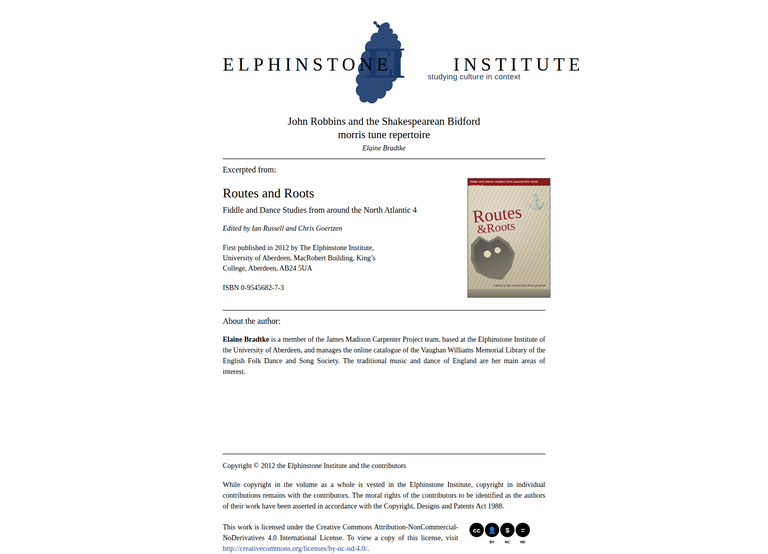E I
ELPHINSTONEINSTITUTE
studying culture in context
John Robbins and the Shakespearean Bidford
morris tune repertoire
Elaine Bradtke
Excerpted from:
fiddle and dance studies from around the north atlantic 4
⚓
Routes &Roots
edited by ian russell and chris goertzen
Routes and Roots
Fiddle and Dance Studies from around the North Atlantic 4
Edited by Ian Russell and Chris Goertzen
First published in 2012 by The Elphinstone Institute, University of Aberdeen, MacRobert Building, King’s College, Aberdeen, AB24 5UA
ISBN 0-9545682-7-3
About the author:
Elaine Bradtke is a member of the James Madison Carpenter Project team, based at the Elphinstone Institute of the University of Aberdeen, and manages the online catalogue of the Vaughan Williams Memorial Library of the English Folk Dance and Song Society. The traditional music and dance of England are her main areas of interest.
Copyright © 2012 the Elphinstone Institute and the contributors
While copyright in the volume as a whole is vested in the Elphinstone Institute, copyright in individual contributions remains with the contributors. The moral rights of the contributors to be identified as the authors of their work have been asserted in accordance with the Copyright, Designs and Patents Act 1988.
This work is licensed under the Creative Commons Attribution-NonCommercial-NoDerivatives 4.0 International License. To view a copy of this license, visit http://creativecommons.org/licenses/by-nc-nd/4.0/.
cc 👤 $ = BY NC ND